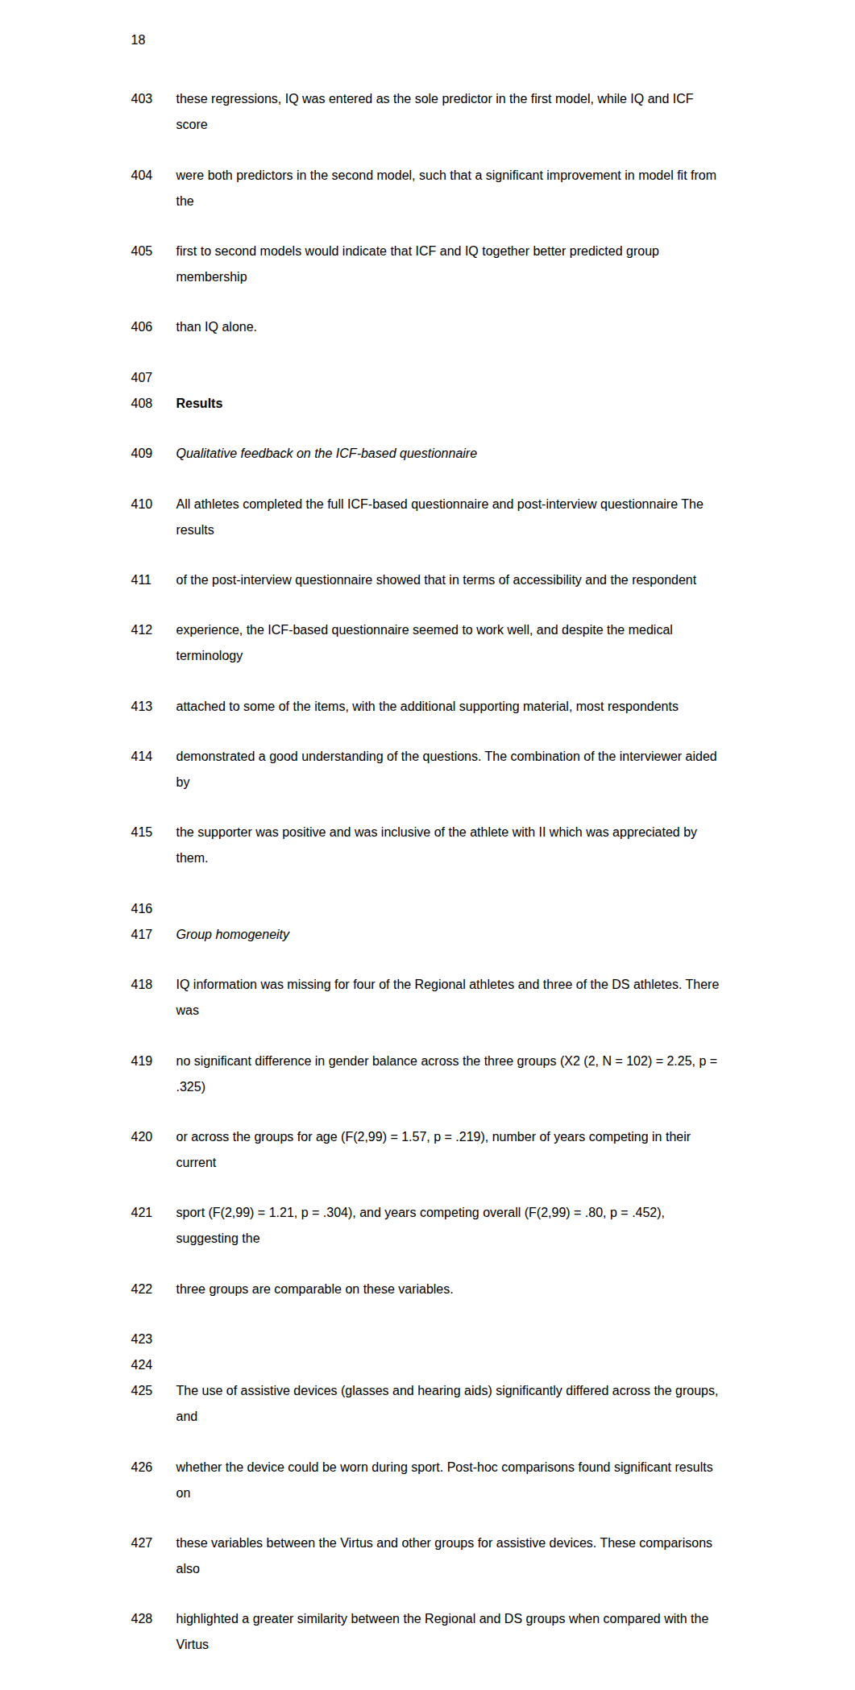18
these regressions, IQ was entered as the sole predictor in the first model, while IQ and ICF score
were both predictors in the second model, such that a significant improvement in model fit from the
first to second models would indicate that ICF and IQ together better predicted group membership
than IQ alone.
Results
Qualitative feedback on the ICF-based questionnaire
All athletes completed the full ICF-based questionnaire and post-interview questionnaire The results
of the post-interview questionnaire showed that in terms of accessibility and the respondent
experience, the ICF-based questionnaire seemed to work well, and despite the medical terminology
attached to some of the items, with the additional supporting material, most respondents
demonstrated a good understanding of the questions. The combination of the interviewer aided by
the supporter was positive and was inclusive of the athlete with II which was appreciated by them.
Group homogeneity
IQ information was missing for four of the Regional athletes and three of the DS athletes. There was
no significant difference in gender balance across the three groups (X2 (2, N = 102) = 2.25, p = .325)
or across the groups for age (F(2,99) = 1.57, p = .219), number of years competing in their current
sport (F(2,99) = 1.21, p = .304), and years competing overall (F(2,99) = .80, p = .452), suggesting the
three groups are comparable on these variables.
The use of assistive devices (glasses and hearing aids) significantly differed across the groups, and
whether the device could be worn during sport. Post-hoc comparisons found significant results on
these variables between the Virtus and other groups for assistive devices. These comparisons also
highlighted a greater similarity between the Regional and DS groups when compared with the Virtus